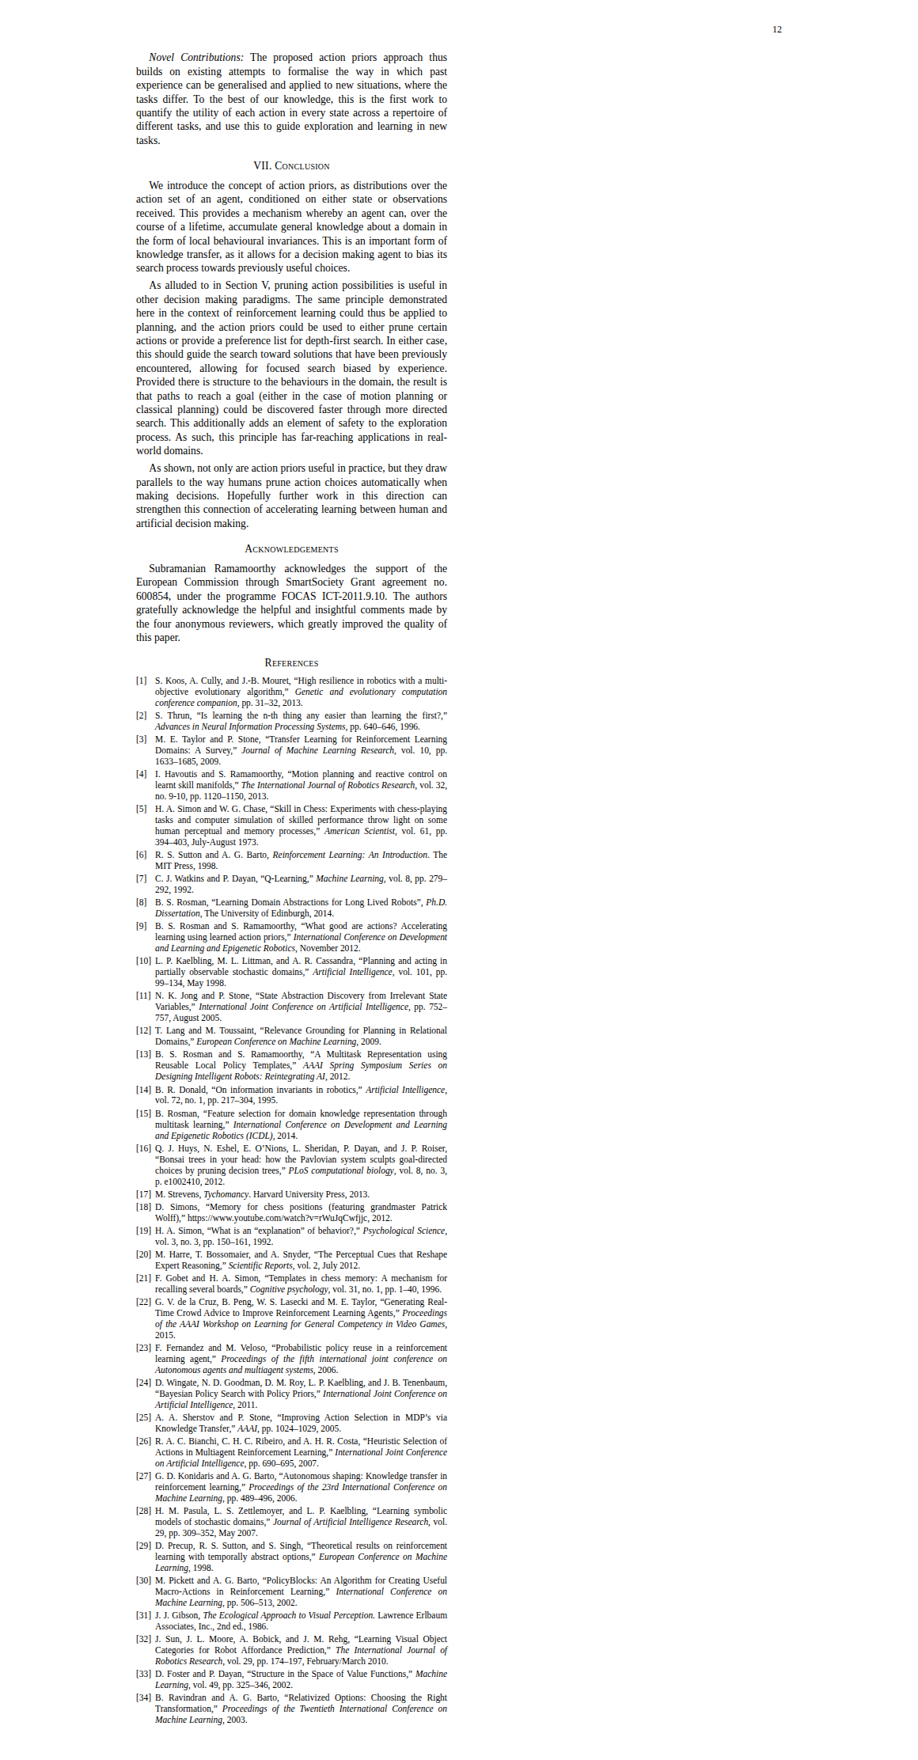12
Novel Contributions: The proposed action priors approach thus builds on existing attempts to formalise the way in which past experience can be generalised and applied to new situations, where the tasks differ. To the best of our knowledge, this is the first work to quantify the utility of each action in every state across a repertoire of different tasks, and use this to guide exploration and learning in new tasks.
VII. Conclusion
We introduce the concept of action priors, as distributions over the action set of an agent, conditioned on either state or observations received. This provides a mechanism whereby an agent can, over the course of a lifetime, accumulate general knowledge about a domain in the form of local behavioural invariances. This is an important form of knowledge transfer, as it allows for a decision making agent to bias its search process towards previously useful choices.
As alluded to in Section V, pruning action possibilities is useful in other decision making paradigms. The same principle demonstrated here in the context of reinforcement learning could thus be applied to planning, and the action priors could be used to either prune certain actions or provide a preference list for depth-first search. In either case, this should guide the search toward solutions that have been previously encountered, allowing for focused search biased by experience. Provided there is structure to the behaviours in the domain, the result is that paths to reach a goal (either in the case of motion planning or classical planning) could be discovered faster through more directed search. This additionally adds an element of safety to the exploration process. As such, this principle has far-reaching applications in real-world domains.
As shown, not only are action priors useful in practice, but they draw parallels to the way humans prune action choices automatically when making decisions. Hopefully further work in this direction can strengthen this connection of accelerating learning between human and artificial decision making.
Acknowledgements
Subramanian Ramamoorthy acknowledges the support of the European Commission through SmartSociety Grant agreement no. 600854, under the programme FOCAS ICT-2011.9.10. The authors gratefully acknowledge the helpful and insightful comments made by the four anonymous reviewers, which greatly improved the quality of this paper.
References
[1] S. Koos, A. Cully, and J.-B. Mouret, “High resilience in robotics with a multi-objective evolutionary algorithm,” Genetic and evolutionary computation conference companion, pp. 31–32, 2013.
[2] S. Thrun, “Is learning the n-th thing any easier than learning the first?,” Advances in Neural Information Processing Systems, pp. 640–646, 1996.
[3] M. E. Taylor and P. Stone, “Transfer Learning for Reinforcement Learning Domains: A Survey,” Journal of Machine Learning Research, vol. 10, pp. 1633–1685, 2009.
[4] I. Havoutis and S. Ramamoorthy, “Motion planning and reactive control on learnt skill manifolds,” The International Journal of Robotics Research, vol. 32, no. 9-10, pp. 1120–1150, 2013.
[5] H. A. Simon and W. G. Chase, “Skill in Chess: Experiments with chess-playing tasks and computer simulation of skilled performance throw light on some human perceptual and memory processes,” American Scientist, vol. 61, pp. 394–403, July-August 1973.
[6] R. S. Sutton and A. G. Barto, Reinforcement Learning: An Introduction. The MIT Press, 1998.
[7] C. J. Watkins and P. Dayan, “Q-Learning,” Machine Learning, vol. 8, pp. 279–292, 1992.
[8] B. S. Rosman, “Learning Domain Abstractions for Long Lived Robots”, Ph.D. Dissertation, The University of Edinburgh, 2014.
[9] B. S. Rosman and S. Ramamoorthy, “What good are actions? Accelerating learning using learned action priors,” International Conference on Development and Learning and Epigenetic Robotics, November 2012.
[10] L. P. Kaelbling, M. L. Littman, and A. R. Cassandra, “Planning and acting in partially observable stochastic domains,” Artificial Intelligence, vol. 101, pp. 99–134, May 1998.
[11] N. K. Jong and P. Stone, “State Abstraction Discovery from Irrelevant State Variables,” International Joint Conference on Artificial Intelligence, pp. 752–757, August 2005.
[12] T. Lang and M. Toussaint, “Relevance Grounding for Planning in Relational Domains,” European Conference on Machine Learning, 2009.
[13] B. S. Rosman and S. Ramamoorthy, “A Multitask Representation using Reusable Local Policy Templates,” AAAI Spring Symposium Series on Designing Intelligent Robots: Reintegrating AI, 2012.
[14] B. R. Donald, “On information invariants in robotics,” Artificial Intelligence, vol. 72, no. 1, pp. 217–304, 1995.
[15] B. Rosman, “Feature selection for domain knowledge representation through multitask learning,” International Conference on Development and Learning and Epigenetic Robotics (ICDL), 2014.
[16] Q. J. Huys, N. Eshel, E. O’Nions, L. Sheridan, P. Dayan, and J. P. Roiser, “Bonsai trees in your head: how the Pavlovian system sculpts goal-directed choices by pruning decision trees,” PLoS computational biology, vol. 8, no. 3, p. e1002410, 2012.
[17] M. Strevens, Tychomancy. Harvard University Press, 2013.
[18] D. Simons, “Memory for chess positions (featuring grandmaster Patrick Wolff),” https://www.youtube.com/watch?v=rWuJqCwfjjc, 2012.
[19] H. A. Simon, “What is an “explanation” of behavior?,” Psychological Science, vol. 3, no. 3, pp. 150–161, 1992.
[20] M. Harre, T. Bossomaier, and A. Snyder, “The Perceptual Cues that Reshape Expert Reasoning,” Scientific Reports, vol. 2, July 2012.
[21] F. Gobet and H. A. Simon, “Templates in chess memory: A mechanism for recalling several boards,” Cognitive psychology, vol. 31, no. 1, pp. 1–40, 1996.
[22] G. V. de la Cruz, B. Peng, W. S. Lasecki and M. E. Taylor, “Generating Real-Time Crowd Advice to Improve Reinforcement Learning Agents,” Proceedings of the AAAI Workshop on Learning for General Competency in Video Games, 2015.
[23] F. Fernandez and M. Veloso, “Probabilistic policy reuse in a reinforcement learning agent,” Proceedings of the fifth international joint conference on Autonomous agents and multiagent systems, 2006.
[24] D. Wingate, N. D. Goodman, D. M. Roy, L. P. Kaelbling, and J. B. Tenenbaum, “Bayesian Policy Search with Policy Priors,” International Joint Conference on Artificial Intelligence, 2011.
[25] A. A. Sherstov and P. Stone, “Improving Action Selection in MDP’s via Knowledge Transfer,” AAAI, pp. 1024–1029, 2005.
[26] R. A. C. Bianchi, C. H. C. Ribeiro, and A. H. R. Costa, “Heuristic Selection of Actions in Multiagent Reinforcement Learning,” International Joint Conference on Artificial Intelligence, pp. 690–695, 2007.
[27] G. D. Konidaris and A. G. Barto, “Autonomous shaping: Knowledge transfer in reinforcement learning,” Proceedings of the 23rd International Conference on Machine Learning, pp. 489–496, 2006.
[28] H. M. Pasula, L. S. Zettlemoyer, and L. P. Kaelbling, “Learning symbolic models of stochastic domains,” Journal of Artificial Intelligence Research, vol. 29, pp. 309–352, May 2007.
[29] D. Precup, R. S. Sutton, and S. Singh, “Theoretical results on reinforcement learning with temporally abstract options,” European Conference on Machine Learning, 1998.
[30] M. Pickett and A. G. Barto, “PolicyBlocks: An Algorithm for Creating Useful Macro-Actions in Reinforcement Learning,” International Conference on Machine Learning, pp. 506–513, 2002.
[31] J. J. Gibson, The Ecological Approach to Visual Perception. Lawrence Erlbaum Associates, Inc., 2nd ed., 1986.
[32] J. Sun, J. L. Moore, A. Bobick, and J. M. Rehg, “Learning Visual Object Categories for Robot Affordance Prediction,” The International Journal of Robotics Research, vol. 29, pp. 174–197, February/March 2010.
[33] D. Foster and P. Dayan, “Structure in the Space of Value Functions,” Machine Learning, vol. 49, pp. 325–346, 2002.
[34] B. Ravindran and A. G. Barto, “Relativized Options: Choosing the Right Transformation,” Proceedings of the Twentieth International Conference on Machine Learning, 2003.